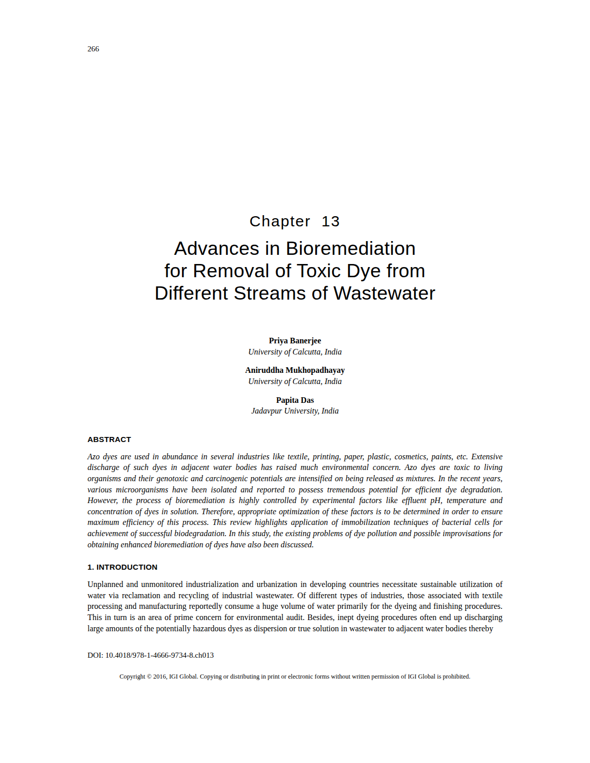266
Chapter 13
Advances in Bioremediation
for Removal of Toxic Dye from
Different Streams of Wastewater
Priya Banerjee
University of Calcutta, India
Aniruddha Mukhopadhayay
University of Calcutta, India
Papita Das
Jadavpur University, India
ABSTRACT
Azo dyes are used in abundance in several industries like textile, printing, paper, plastic, cosmetics, paints, etc. Extensive discharge of such dyes in adjacent water bodies has raised much environmental concern. Azo dyes are toxic to living organisms and their genotoxic and carcinogenic potentials are intensified on being released as mixtures. In the recent years, various microorganisms have been isolated and reported to possess tremendous potential for efficient dye degradation. However, the process of bioremediation is highly controlled by experimental factors like effluent pH, temperature and concentration of dyes in solution. Therefore, appropriate optimization of these factors is to be determined in order to ensure maximum efficiency of this process. This review highlights application of immobilization techniques of bacterial cells for achievement of successful biodegradation. In this study, the existing problems of dye pollution and possible improvisations for obtaining enhanced bioremediation of dyes have also been discussed.
1. INTRODUCTION
Unplanned and unmonitored industrialization and urbanization in developing countries necessitate sustainable utilization of water via reclamation and recycling of industrial wastewater. Of different types of industries, those associated with textile processing and manufacturing reportedly consume a huge volume of water primarily for the dyeing and finishing procedures. This in turn is an area of prime concern for environmental audit. Besides, inept dyeing procedures often end up discharging large amounts of the potentially hazardous dyes as dispersion or true solution in wastewater to adjacent water bodies thereby
DOI: 10.4018/978-1-4666-9734-8.ch013
Copyright © 2016, IGI Global. Copying or distributing in print or electronic forms without written permission of IGI Global is prohibited.